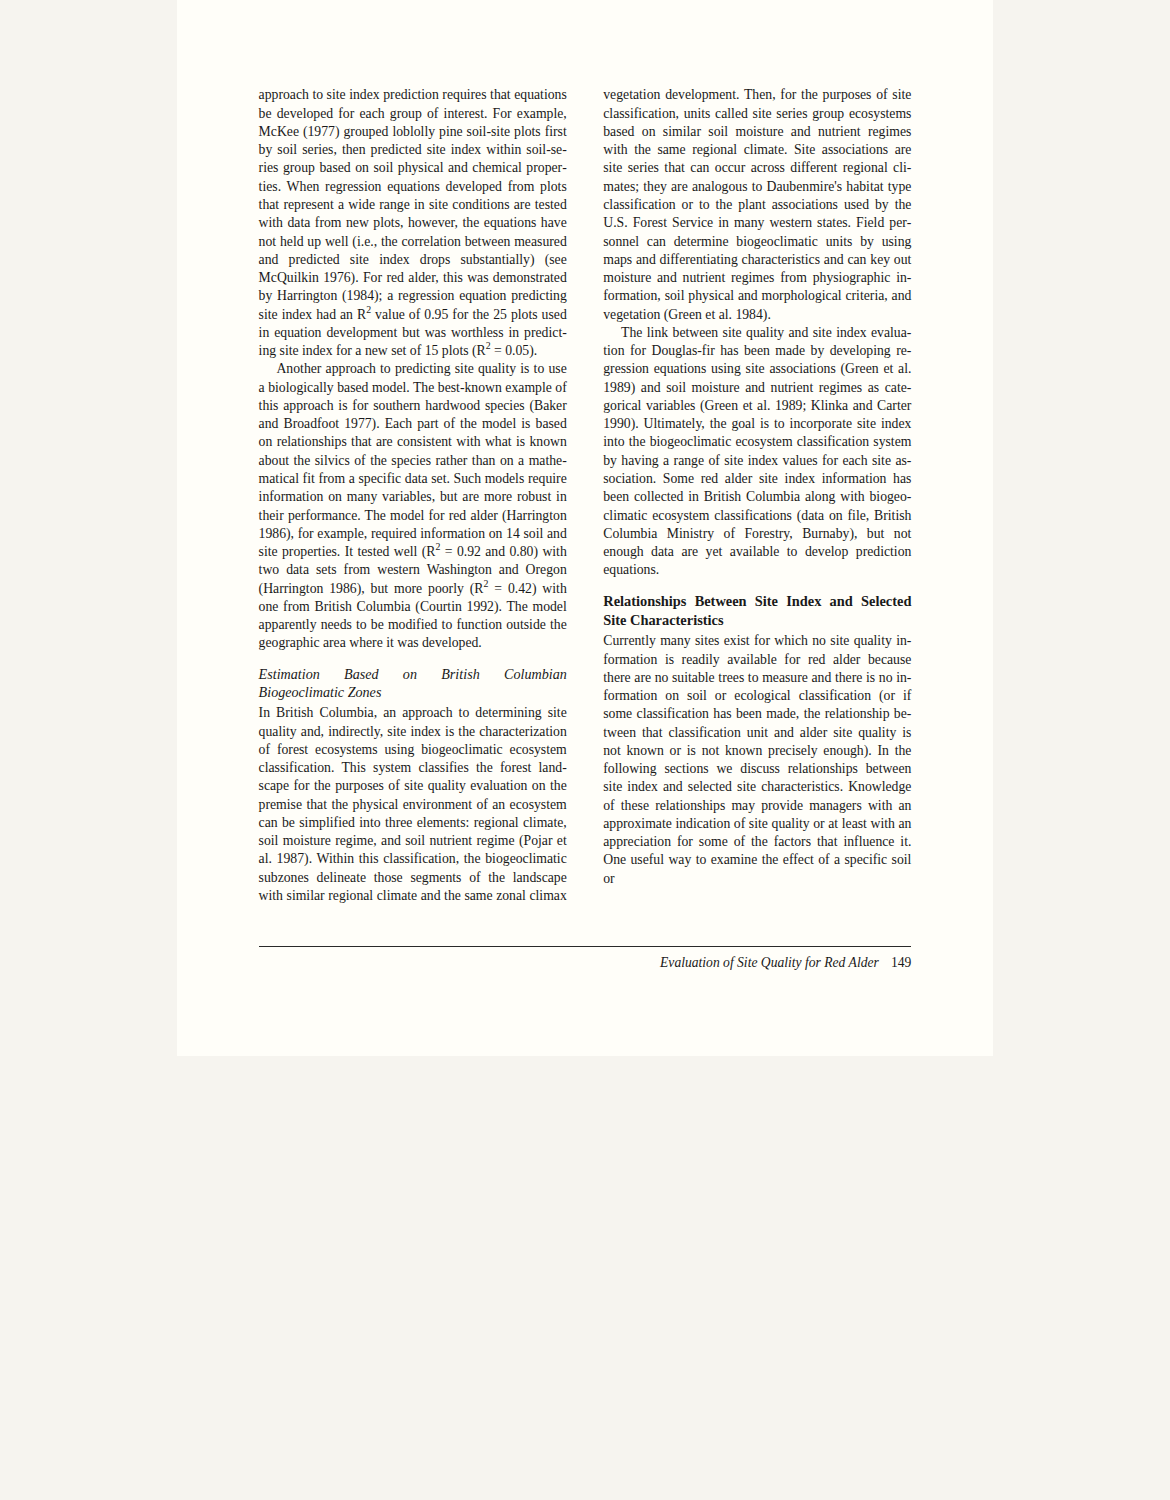approach to site index prediction requires that equations be developed for each group of interest. For example, McKee (1977) grouped loblolly pine soil-site plots first by soil series, then predicted site index within soil-series group based on soil physical and chemical properties. When regression equations developed from plots that represent a wide range in site conditions are tested with data from new plots, however, the equations have not held up well (i.e., the correlation between measured and predicted site index drops substantially) (see McQuilkin 1976). For red alder, this was demonstrated by Harrington (1984); a regression equation predicting site index had an R2 value of 0.95 for the 25 plots used in equation development but was worthless in predicting site index for a new set of 15 plots (R2 = 0.05).
Another approach to predicting site quality is to use a biologically based model. The best-known example of this approach is for southern hardwood species (Baker and Broadfoot 1977). Each part of the model is based on relationships that are consistent with what is known about the silvics of the species rather than on a mathematical fit from a specific data set. Such models require information on many variables, but are more robust in their performance. The model for red alder (Harrington 1986), for example, required information on 14 soil and site properties. It tested well (R2 = 0.92 and 0.80) with two data sets from western Washington and Oregon (Harrington 1986), but more poorly (R2 = 0.42) with one from British Columbia (Courtin 1992). The model apparently needs to be modified to function outside the geographic area where it was developed.
Estimation Based on British Columbian Biogeoclimatic Zones
In British Columbia, an approach to determining site quality and, indirectly, site index is the characterization of forest ecosystems using biogeoclimatic ecosystem classification. This system classifies the forest landscape for the purposes of site quality evaluation on the premise that the physical environment of an ecosystem can be simplified into three elements: regional climate, soil moisture regime, and soil nutrient regime (Pojar et al. 1987). Within this classification, the biogeoclimatic subzones delineate those segments of the landscape with similar regional climate and the same zonal climax vegetation development. Then, for the purposes of site classification, units called site series group ecosystems based on similar soil moisture and nutrient regimes with the same regional climate. Site associations are site series that can occur across different regional climates; they are analogous to Daubenmire's habitat type classification or to the plant associations used by the U.S. Forest Service in many western states. Field personnel can determine biogeoclimatic units by using maps and differentiating characteristics and can key out moisture and nutrient regimes from physiographic information, soil physical and morphological criteria, and vegetation (Green et al. 1984).
The link between site quality and site index evaluation for Douglas-fir has been made by developing regression equations using site associations (Green et al. 1989) and soil moisture and nutrient regimes as categorical variables (Green et al. 1989; Klinka and Carter 1990). Ultimately, the goal is to incorporate site index into the biogeoclimatic ecosystem classification system by having a range of site index values for each site association. Some red alder site index information has been collected in British Columbia along with biogeoclimatic ecosystem classifications (data on file, British Columbia Ministry of Forestry, Burnaby), but not enough data are yet available to develop prediction equations.
Relationships Between Site Index and Selected Site Characteristics
Currently many sites exist for which no site quality information is readily available for red alder because there are no suitable trees to measure and there is no information on soil or ecological classification (or if some classification has been made, the relationship between that classification unit and alder site quality is not known or is not known precisely enough). In the following sections we discuss relationships between site index and selected site characteristics. Knowledge of these relationships may provide managers with an approximate indication of site quality or at least with an appreciation for some of the factors that influence it. One useful way to examine the effect of a specific soil or
Evaluation of Site Quality for Red Alder149